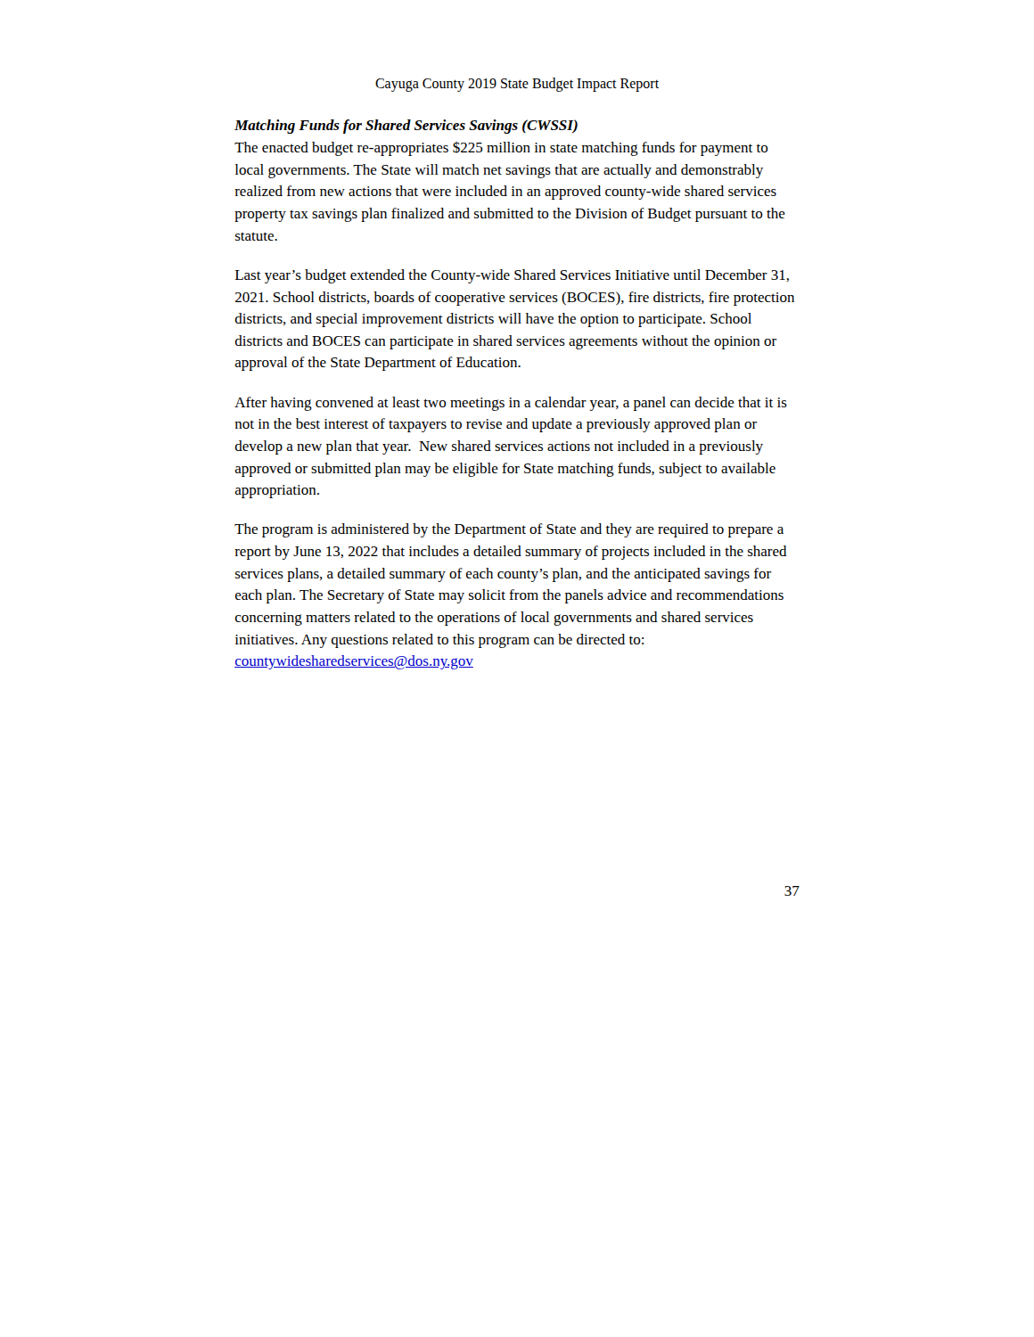Cayuga County 2019 State Budget Impact Report
Matching Funds for Shared Services Savings (CWSSI)
The enacted budget re-appropriates $225 million in state matching funds for payment to local governments. The State will match net savings that are actually and demonstrably realized from new actions that were included in an approved county-wide shared services property tax savings plan finalized and submitted to the Division of Budget pursuant to the statute.
Last year’s budget extended the County-wide Shared Services Initiative until December 31, 2021. School districts, boards of cooperative services (BOCES), fire districts, fire protection districts, and special improvement districts will have the option to participate. School districts and BOCES can participate in shared services agreements without the opinion or approval of the State Department of Education.
After having convened at least two meetings in a calendar year, a panel can decide that it is not in the best interest of taxpayers to revise and update a previously approved plan or develop a new plan that year. New shared services actions not included in a previously approved or submitted plan may be eligible for State matching funds, subject to available appropriation.
The program is administered by the Department of State and they are required to prepare a report by June 13, 2022 that includes a detailed summary of projects included in the shared services plans, a detailed summary of each county’s plan, and the anticipated savings for each plan. The Secretary of State may solicit from the panels advice and recommendations concerning matters related to the operations of local governments and shared services initiatives. Any questions related to this program can be directed to:
countywidesharedservices@dos.ny.gov
37